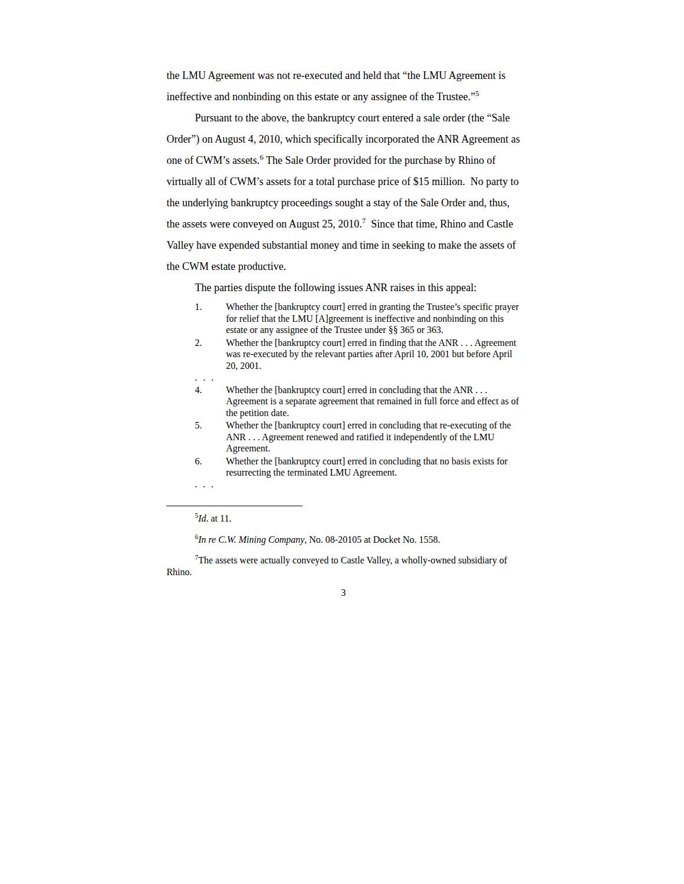the LMU Agreement was not re-executed and held that “the LMU Agreement is ineffective and nonbinding on this estate or any assignee of the Trustee.”5
Pursuant to the above, the bankruptcy court entered a sale order (the “Sale Order”) on August 4, 2010, which specifically incorporated the ANR Agreement as one of CWM’s assets.6 The Sale Order provided for the purchase by Rhino of virtually all of CWM’s assets for a total purchase price of $15 million. No party to the underlying bankruptcy proceedings sought a stay of the Sale Order and, thus, the assets were conveyed on August 25, 2010.7 Since that time, Rhino and Castle Valley have expended substantial money and time in seeking to make the assets of the CWM estate productive.
The parties dispute the following issues ANR raises in this appeal:
1.
Whether the [bankruptcy court] erred in granting the Trustee’s specific prayer for relief that the LMU [A]greement is ineffective and nonbinding on this estate or any assignee of the Trustee under §§ 365 or 363.
2.
Whether the [bankruptcy court] erred in finding that the ANR . . . Agreement was re-executed by the relevant parties after April 10, 2001 but before April 20, 2001.
. . .
4.
Whether the [bankruptcy court] erred in concluding that the ANR . . . Agreement is a separate agreement that remained in full force and effect as of the petition date.
5.
Whether the [bankruptcy court] erred in concluding that re-executing of the ANR . . . Agreement renewed and ratified it independently of the LMU Agreement.
6.
Whether the [bankruptcy court] erred in concluding that no basis exists for resurrecting the terminated LMU Agreement.
. . .
5Id. at 11.
6In re C.W. Mining Company, No. 08-20105 at Docket No. 1558.
7The assets were actually conveyed to Castle Valley, a wholly-owned subsidiary of Rhino.
3